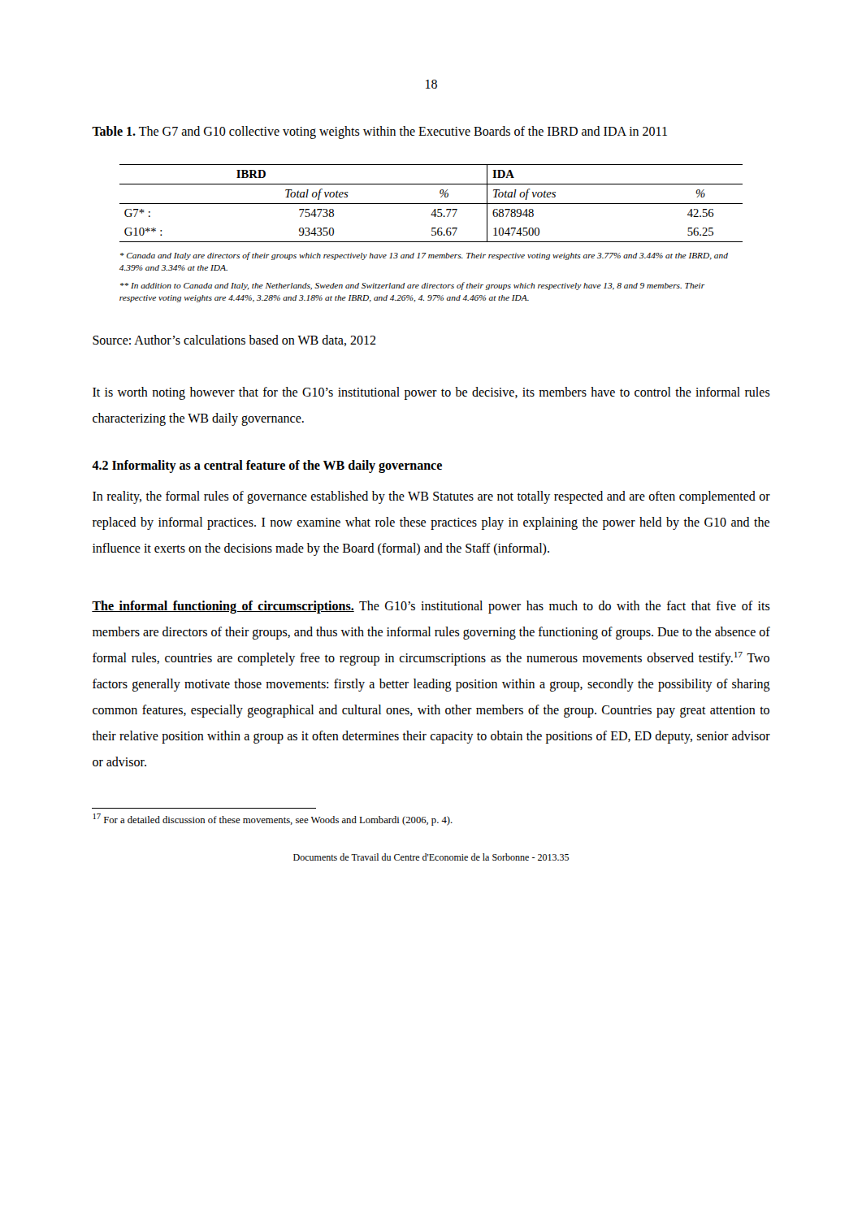18
Table 1. The G7 and G10 collective voting weights within the Executive Boards of the IBRD and IDA in 2011
| | IBRD | IDA |
| --- | --- | --- |
| | Total of votes | % | Total of votes | % |
| G7* : | 754738 | 45.77 | 6878948 | 42.56 |
| G10** : | 934350 | 56.67 | 10474500 | 56.25 |
* Canada and Italy are directors of their groups which respectively have 13 and 17 members. Their respective voting weights are 3.77% and 3.44% at the IBRD, and 4.39% and 3.34% at the IDA.
** In addition to Canada and Italy, the Netherlands, Sweden and Switzerland are directors of their groups which respectively have 13, 8 and 9 members. Their respective voting weights are 4.44%, 3.28% and 3.18% at the IBRD, and 4.26%, 4. 97% and 4.46% at the IDA.
Source: Author’s calculations based on WB data, 2012
It is worth noting however that for the G10’s institutional power to be decisive, its members have to control the informal rules characterizing the WB daily governance.
4.2 Informality as a central feature of the WB daily governance
In reality, the formal rules of governance established by the WB Statutes are not totally respected and are often complemented or replaced by informal practices. I now examine what role these practices play in explaining the power held by the G10 and the influence it exerts on the decisions made by the Board (formal) and the Staff (informal).
The informal functioning of circumscriptions. The G10’s institutional power has much to do with the fact that five of its members are directors of their groups, and thus with the informal rules governing the functioning of groups. Due to the absence of formal rules, countries are completely free to regroup in circumscriptions as the numerous movements observed testify.17 Two factors generally motivate those movements: firstly a better leading position within a group, secondly the possibility of sharing common features, especially geographical and cultural ones, with other members of the group. Countries pay great attention to their relative position within a group as it often determines their capacity to obtain the positions of ED, ED deputy, senior advisor or advisor.
17 For a detailed discussion of these movements, see Woods and Lombardi (2006, p. 4).
Documents de Travail du Centre d'Economie de la Sorbonne - 2013.35